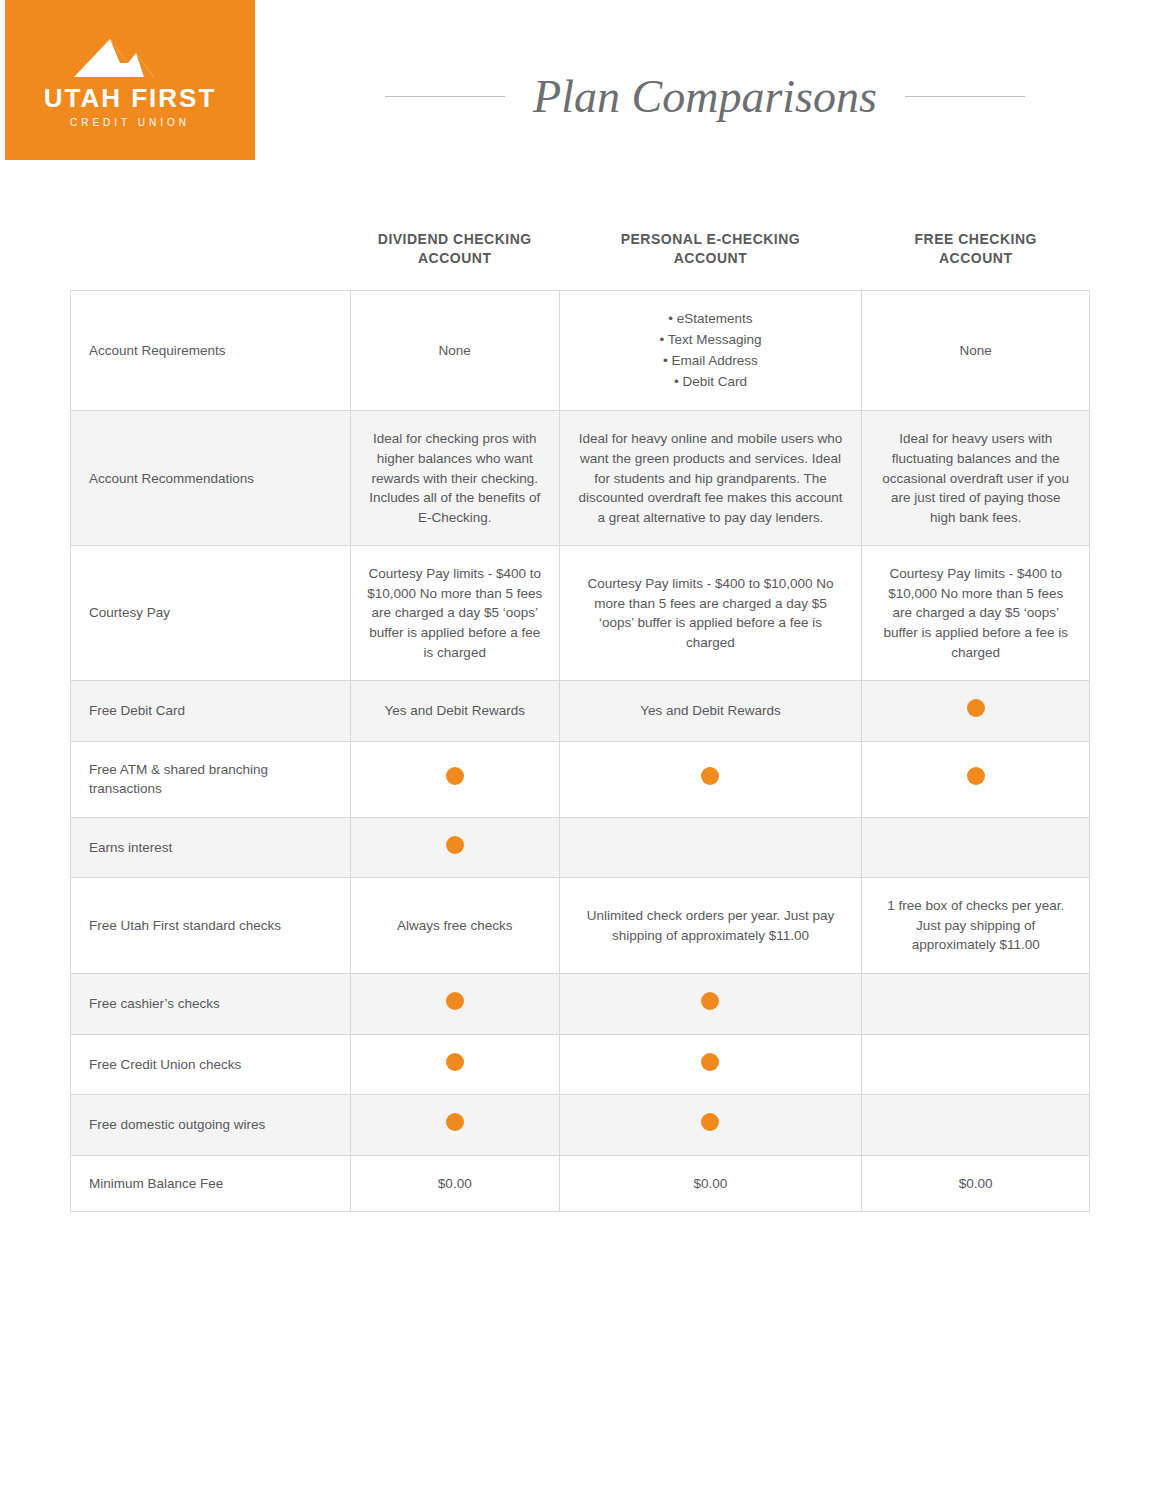UTAH FIRST
CREDIT UNION
Plan Comparisons
| | Dividend Checking Account | Personal E-Checking Account | Free Checking Account |
| --- | --- | --- | --- |
| Account Requirements | None | • eStatements • Text Messaging • Email Address • Debit Card | None |
| Account Recommendations | Ideal for checking pros with higher balances who want rewards with their checking. Includes all of the benefits of E-Checking. | Ideal for heavy online and mobile users who want the green products and services. Ideal for students and hip grandparents. The discounted overdraft fee makes this account a great alternative to pay day lenders. | Ideal for heavy users with fluctuating balances and the occasional overdraft user if you are just tired of paying those high bank fees. |
| Courtesy Pay | Courtesy Pay limits - $400 to $10,000 No more than 5 fees are charged a day $5 ‘oops’ buffer is applied before a fee is charged | Courtesy Pay limits - $400 to $10,000 No more than 5 fees are charged a day $5 ‘oops’ buffer is applied before a fee is charged | Courtesy Pay limits - $400 to $10,000 No more than 5 fees are charged a day $5 ‘oops’ buffer is applied before a fee is charged |
| Free Debit Card | Yes and Debit Rewards | Yes and Debit Rewards | |
| Free ATM & shared branching transactions | | | |
| Earns interest | | | |
| Free Utah First standard checks | Always free checks | Unlimited check orders per year. Just pay shipping of approximately $11.00 | 1 free box of checks per year. Just pay shipping of approximately $11.00 |
| Free cashier’s checks | | | |
| Free Credit Union checks | | | |
| Free domestic outgoing wires | | | |
| Minimum Balance Fee | $0.00 | $0.00 | $0.00 |